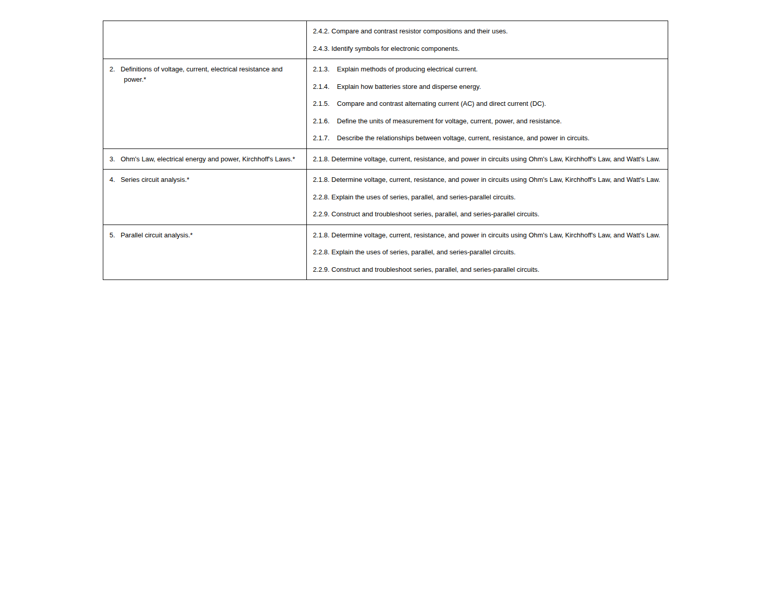| | 2.4.2. Compare and contrast resistor compositions and their uses. 2.4.3. Identify symbols for electronic components. |
| 2. Definitions of voltage, current, electrical resistance and power.* | 2.1.3. Explain methods of producing electrical current. 2.1.4. Explain how batteries store and disperse energy. 2.1.5. Compare and contrast alternating current (AC) and direct current (DC). 2.1.6. Define the units of measurement for voltage, current, power, and resistance. 2.1.7. Describe the relationships between voltage, current, resistance, and power in circuits. |
| 3. Ohm's Law, electrical energy and power, Kirchhoff's Laws.* | 2.1.8. Determine voltage, current, resistance, and power in circuits using Ohm's Law, Kirchhoff's Law, and Watt's Law. |
| 4. Series circuit analysis.* | 2.1.8. Determine voltage, current, resistance, and power in circuits using Ohm's Law, Kirchhoff's Law, and Watt's Law. 2.2.8. Explain the uses of series, parallel, and series-parallel circuits. 2.2.9. Construct and troubleshoot series, parallel, and series-parallel circuits. |
| 5. Parallel circuit analysis.* | 2.1.8. Determine voltage, current, resistance, and power in circuits using Ohm's Law, Kirchhoff's Law, and Watt's Law. 2.2.8. Explain the uses of series, parallel, and series-parallel circuits. 2.2.9. Construct and troubleshoot series, parallel, and series-parallel circuits. |